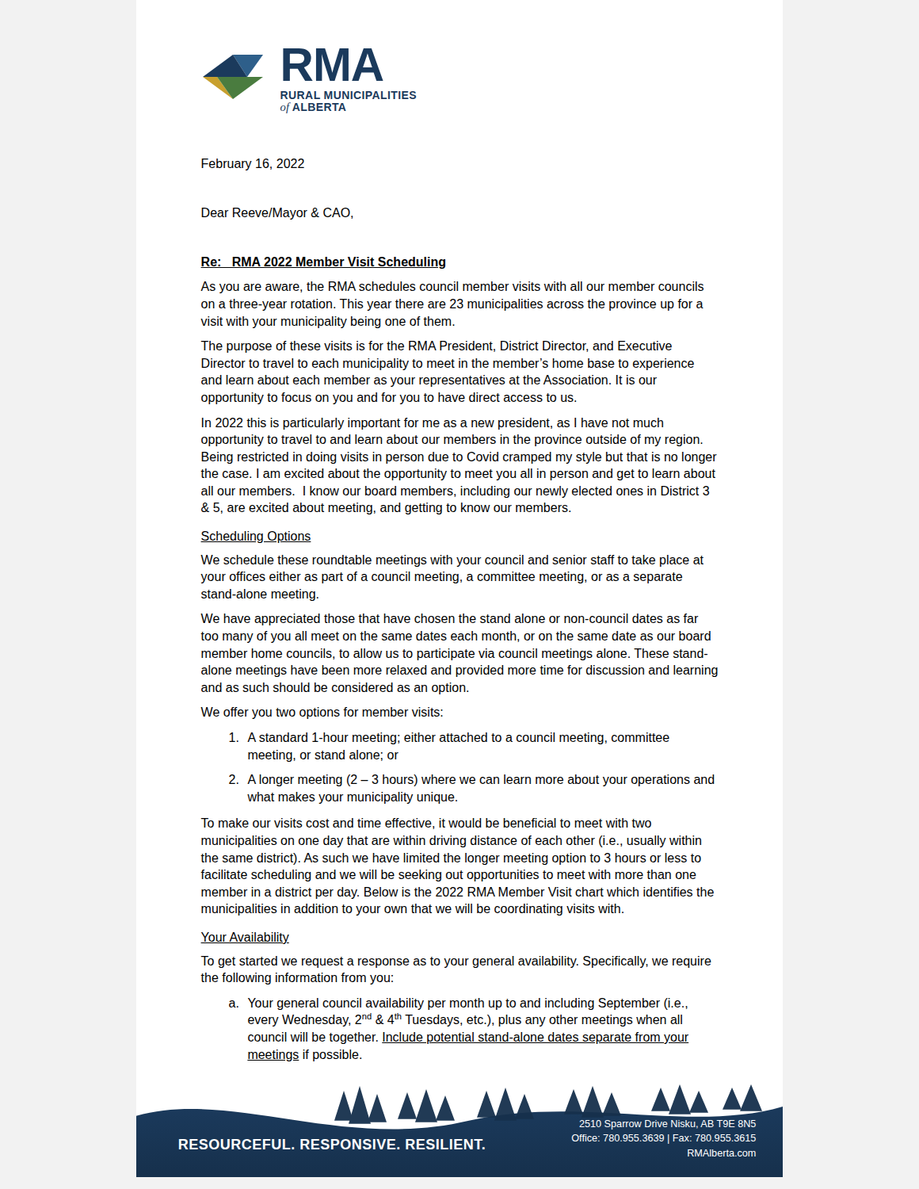RMA RURAL MUNICIPALITIES of ALBERTA
February 16, 2022
Dear Reeve/Mayor & CAO,
Re: RMA 2022 Member Visit Scheduling
As you are aware, the RMA schedules council member visits with all our member councils on a three-year rotation. This year there are 23 municipalities across the province up for a visit with your municipality being one of them.
The purpose of these visits is for the RMA President, District Director, and Executive Director to travel to each municipality to meet in the member’s home base to experience and learn about each member as your representatives at the Association. It is our opportunity to focus on you and for you to have direct access to us.
In 2022 this is particularly important for me as a new president, as I have not much opportunity to travel to and learn about our members in the province outside of my region. Being restricted in doing visits in person due to Covid cramped my style but that is no longer the case. I am excited about the opportunity to meet you all in person and get to learn about all our members. I know our board members, including our newly elected ones in District 3 & 5, are excited about meeting, and getting to know our members.
Scheduling Options
We schedule these roundtable meetings with your council and senior staff to take place at your offices either as part of a council meeting, a committee meeting, or as a separate stand-alone meeting.
We have appreciated those that have chosen the stand alone or non-council dates as far too many of you all meet on the same dates each month, or on the same date as our board member home councils, to allow us to participate via council meetings alone. These stand-alone meetings have been more relaxed and provided more time for discussion and learning and as such should be considered as an option.
We offer you two options for member visits:
A standard 1-hour meeting; either attached to a council meeting, committee meeting, or stand alone; or
A longer meeting (2 – 3 hours) where we can learn more about your operations and what makes your municipality unique.
To make our visits cost and time effective, it would be beneficial to meet with two municipalities on one day that are within driving distance of each other (i.e., usually within the same district). As such we have limited the longer meeting option to 3 hours or less to facilitate scheduling and we will be seeking out opportunities to meet with more than one member in a district per day. Below is the 2022 RMA Member Visit chart which identifies the municipalities in addition to your own that we will be coordinating visits with.
Your Availability
To get started we request a response as to your general availability. Specifically, we require the following information from you:
Your general council availability per month up to and including September (i.e., every Wednesday, 2nd & 4th Tuesdays, etc.), plus any other meetings when all council will be together. Include potential stand-alone dates separate from your meetings if possible.
RESOURCEFUL. RESPONSIVE. RESILIENT.
2510 Sparrow Drive Nisku, AB T9E 8N5
Office: 780.955.3639 | Fax: 780.955.3615
RMAlberta.com